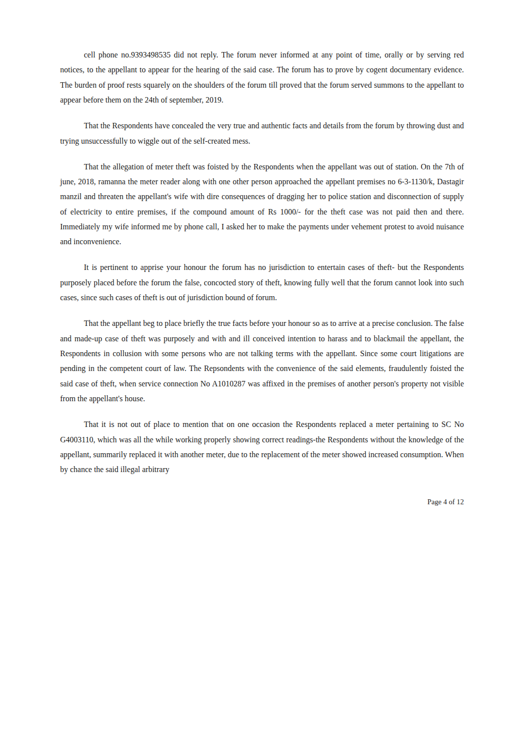cell phone no.9393498535 did not reply. The forum never informed at any point of time, orally or by serving red notices, to the appellant to appear for the hearing of the said case. The forum has to prove by cogent documentary evidence. The burden of proof rests squarely on the shoulders of the forum till proved that the forum served summons to the appellant to appear before them on the 24th of september, 2019.
That the Respondents have concealed the very true and authentic facts and details from the forum by throwing dust and trying unsuccessfully to wiggle out of the self-created mess.
That the allegation of meter theft was foisted by the Respondents when the appellant was out of station. On the 7th of june, 2018, ramanna the meter reader along with one other person approached the appellant premises no 6-3-1130/k, Dastagir manzil and threaten the appellant's wife with dire consequences of dragging her to police station and disconnection of supply of electricity to entire premises, if the compound amount of Rs 1000/- for the theft case was not paid then and there. Immediately my wife informed me by phone call, I asked her to make the payments under vehement protest to avoid nuisance and inconvenience.
It is pertinent to apprise your honour the forum has no jurisdiction to entertain cases of theft- but the Respondents purposely placed before the forum the false, concocted story of theft, knowing fully well that the forum cannot look into such cases, since such cases of theft is out of jurisdiction bound of forum.
That the appellant beg to place briefly the true facts before your honour so as to arrive at a precise conclusion. The false and made-up case of theft was purposely and with and ill conceived intention to harass and to blackmail the appellant, the Respondents in collusion with some persons who are not talking terms with the appellant. Since some court litigations are pending in the competent court of law. The Repsondents with the convenience of the said elements, fraudulently foisted the said case of theft, when service connection No A1010287 was affixed in the premises of another person's property not visible from the appellant's house.
That it is not out of place to mention that on one occasion the Respondents replaced a meter pertaining to SC No G4003110, which was all the while working properly showing correct readings-the Respondents without the knowledge of the appellant, summarily replaced it with another meter, due to the replacement of the meter showed increased consumption. When by chance the said illegal arbitrary
Page 4 of 12